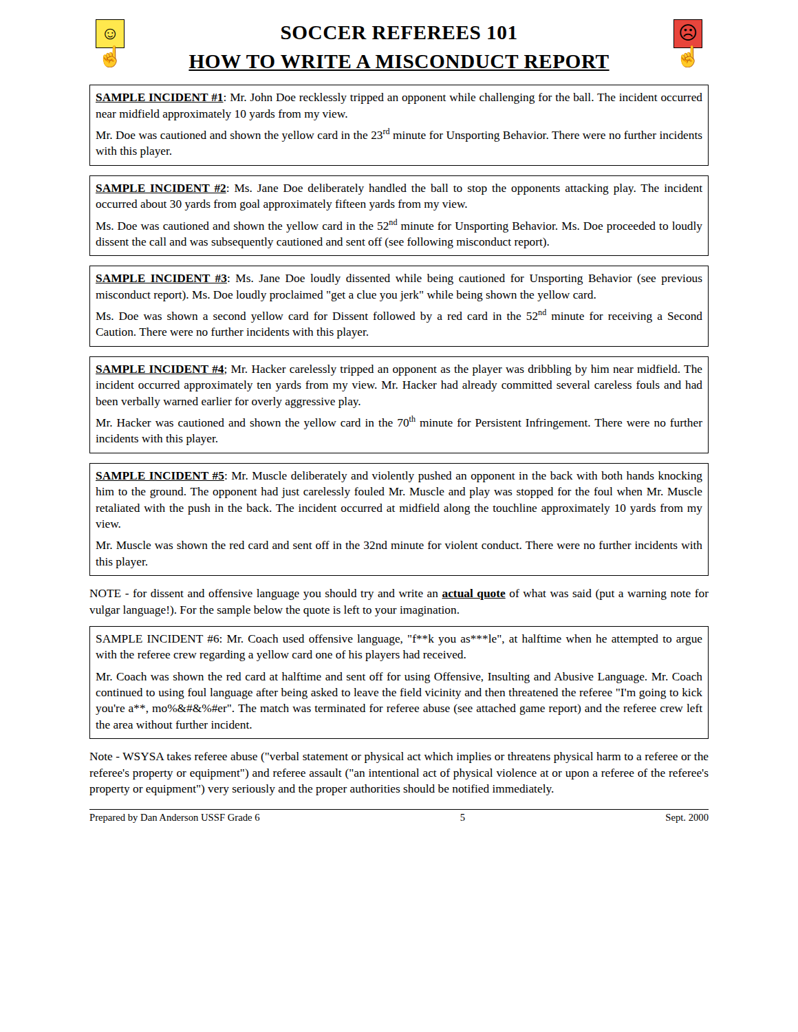☺
☝
SOCCER REFEREES 101
HOW TO WRITE A MISCONDUCT REPORT
☹
☝
SAMPLE INCIDENT #1: Mr. John Doe recklessly tripped an opponent while challenging for the ball. The incident occurred near midfield approximately 10 yards from my view.
Mr. Doe was cautioned and shown the yellow card in the 23rd minute for Unsporting Behavior. There were no further incidents with this player.
SAMPLE INCIDENT #2: Ms. Jane Doe deliberately handled the ball to stop the opponents attacking play. The incident occurred about 30 yards from goal approximately fifteen yards from my view.
Ms. Doe was cautioned and shown the yellow card in the 52nd minute for Unsporting Behavior. Ms. Doe proceeded to loudly dissent the call and was subsequently cautioned and sent off (see following misconduct report).
SAMPLE INCIDENT #3: Ms. Jane Doe loudly dissented while being cautioned for Unsporting Behavior (see previous misconduct report). Ms. Doe loudly proclaimed "get a clue you jerk" while being shown the yellow card.
Ms. Doe was shown a second yellow card for Dissent followed by a red card in the 52nd minute for receiving a Second Caution. There were no further incidents with this player.
SAMPLE INCIDENT #4; Mr. Hacker carelessly tripped an opponent as the player was dribbling by him near midfield. The incident occurred approximately ten yards from my view. Mr. Hacker had already committed several careless fouls and had been verbally warned earlier for overly aggressive play.
Mr. Hacker was cautioned and shown the yellow card in the 70th minute for Persistent Infringement. There were no further incidents with this player.
SAMPLE INCIDENT #5: Mr. Muscle deliberately and violently pushed an opponent in the back with both hands knocking him to the ground. The opponent had just carelessly fouled Mr. Muscle and play was stopped for the foul when Mr. Muscle retaliated with the push in the back. The incident occurred at midfield along the touchline approximately 10 yards from my view.
Mr. Muscle was shown the red card and sent off in the 32nd minute for violent conduct. There were no further incidents with this player.
NOTE - for dissent and offensive language you should try and write an actual quote of what was said (put a warning note for vulgar language!). For the sample below the quote is left to your imagination.
SAMPLE INCIDENT #6: Mr. Coach used offensive language, "f**k you as***le", at halftime when he attempted to argue with the referee crew regarding a yellow card one of his players had received.
Mr. Coach was shown the red card at halftime and sent off for using Offensive, Insulting and Abusive Language. Mr. Coach continued to using foul language after being asked to leave the field vicinity and then threatened the referee "I'm going to kick you're a**, mo%&#&%#er". The match was terminated for referee abuse (see attached game report) and the referee crew left the area without further incident.
Note - WSYSA takes referee abuse ("verbal statement or physical act which implies or threatens physical harm to a referee or the referee's property or equipment") and referee assault ("an intentional act of physical violence at or upon a referee of the referee's property or equipment") very seriously and the proper authorities should be notified immediately.
Prepared by Dan Anderson USSF Grade 6
5
Sept. 2000